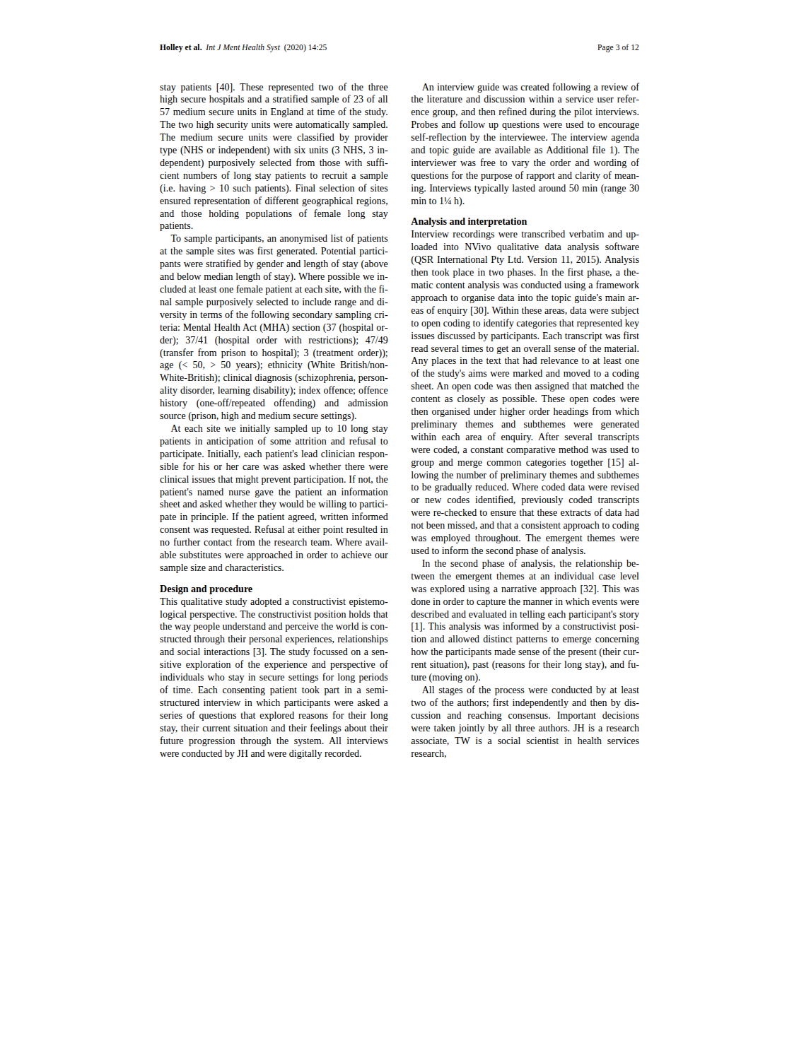Holley et al. Int J Ment Health Syst(2020) 14:25
Page 3 of 12
stay patients [40]. These represented two of the three high secure hospitals and a stratified sample of 23 of all 57 medium secure units in England at time of the study. The two high security units were automatically sampled. The medium secure units were classified by provider type (NHS or independent) with six units (3 NHS, 3 independent) purposively selected from those with sufficient numbers of long stay patients to recruit a sample (i.e. having > 10 such patients). Final selection of sites ensured representation of different geographical regions, and those holding populations of female long stay patients.
To sample participants, an anonymised list of patients at the sample sites was first generated. Potential participants were stratified by gender and length of stay (above and below median length of stay). Where possible we included at least one female patient at each site, with the final sample purposively selected to include range and diversity in terms of the following secondary sampling criteria: Mental Health Act (MHA) section (37 (hospital order); 37/41 (hospital order with restrictions); 47/49 (transfer from prison to hospital); 3 (treatment order)); age (< 50, > 50 years); ethnicity (White British/non-White-British); clinical diagnosis (schizophrenia, personality disorder, learning disability); index offence; offence history (one-off/repeated offending) and admission source (prison, high and medium secure settings).
At each site we initially sampled up to 10 long stay patients in anticipation of some attrition and refusal to participate. Initially, each patient's lead clinician responsible for his or her care was asked whether there were clinical issues that might prevent participation. If not, the patient's named nurse gave the patient an information sheet and asked whether they would be willing to participate in principle. If the patient agreed, written informed consent was requested. Refusal at either point resulted in no further contact from the research team. Where available substitutes were approached in order to achieve our sample size and characteristics.
Design and procedure
This qualitative study adopted a constructivist epistemological perspective. The constructivist position holds that the way people understand and perceive the world is constructed through their personal experiences, relationships and social interactions [3]. The study focussed on a sensitive exploration of the experience and perspective of individuals who stay in secure settings for long periods of time. Each consenting patient took part in a semi-structured interview in which participants were asked a series of questions that explored reasons for their long stay, their current situation and their feelings about their future progression through the system. All interviews were conducted by JH and were digitally recorded.
An interview guide was created following a review of the literature and discussion within a service user reference group, and then refined during the pilot interviews. Probes and follow up questions were used to encourage self-reflection by the interviewee. The interview agenda and topic guide are available as Additional file 1). The interviewer was free to vary the order and wording of questions for the purpose of rapport and clarity of meaning. Interviews typically lasted around 50 min (range 30 min to 1¼ h).
Analysis and interpretation
Interview recordings were transcribed verbatim and uploaded into NVivo qualitative data analysis software (QSR International Pty Ltd. Version 11, 2015). Analysis then took place in two phases. In the first phase, a thematic content analysis was conducted using a framework approach to organise data into the topic guide's main areas of enquiry [30]. Within these areas, data were subject to open coding to identify categories that represented key issues discussed by participants. Each transcript was first read several times to get an overall sense of the material. Any places in the text that had relevance to at least one of the study's aims were marked and moved to a coding sheet. An open code was then assigned that matched the content as closely as possible. These open codes were then organised under higher order headings from which preliminary themes and subthemes were generated within each area of enquiry. After several transcripts were coded, a constant comparative method was used to group and merge common categories together [15] allowing the number of preliminary themes and subthemes to be gradually reduced. Where coded data were revised or new codes identified, previously coded transcripts were re-checked to ensure that these extracts of data had not been missed, and that a consistent approach to coding was employed throughout. The emergent themes were used to inform the second phase of analysis.
In the second phase of analysis, the relationship between the emergent themes at an individual case level was explored using a narrative approach [32]. This was done in order to capture the manner in which events were described and evaluated in telling each participant's story [1]. This analysis was informed by a constructivist position and allowed distinct patterns to emerge concerning how the participants made sense of the present (their current situation), past (reasons for their long stay), and future (moving on).
All stages of the process were conducted by at least two of the authors; first independently and then by discussion and reaching consensus. Important decisions were taken jointly by all three authors. JH is a research associate, TW is a social scientist in health services research,